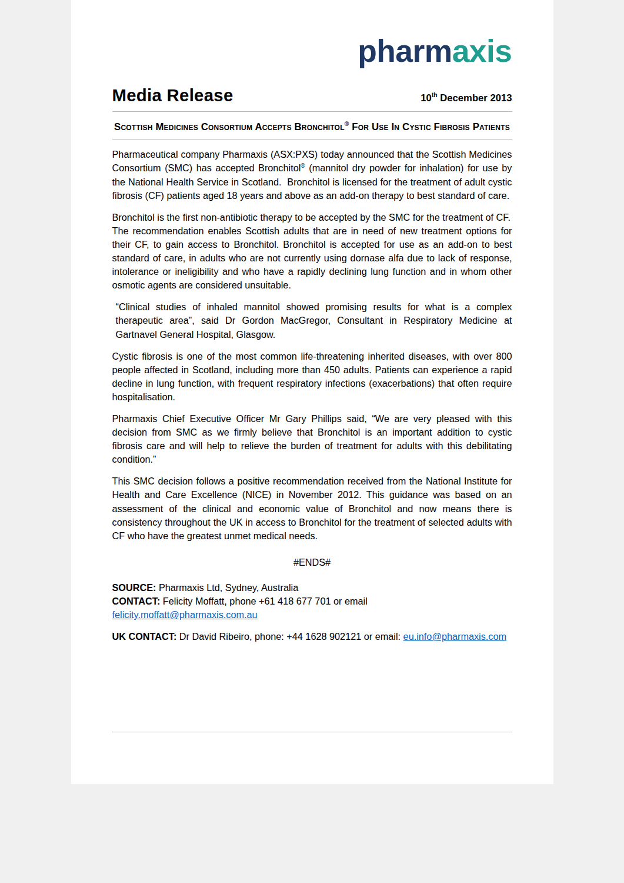pharm axis
Media Release
10th December 2013
Scottish Medicines Consortium Accepts Bronchitol® For Use In Cystic Fibrosis Patients
Pharmaceutical company Pharmaxis (ASX:PXS) today announced that the Scottish Medicines Consortium (SMC) has accepted Bronchitol® (mannitol dry powder for inhalation) for use by the National Health Service in Scotland. Bronchitol is licensed for the treatment of adult cystic fibrosis (CF) patients aged 18 years and above as an add-on therapy to best standard of care.
Bronchitol is the first non-antibiotic therapy to be accepted by the SMC for the treatment of CF.
The recommendation enables Scottish adults that are in need of new treatment options for their CF, to gain access to Bronchitol. Bronchitol is accepted for use as an add-on to best standard of care, in adults who are not currently using dornase alfa due to lack of response, intolerance or ineligibility and who have a rapidly declining lung function and in whom other osmotic agents are considered unsuitable.
“Clinical studies of inhaled mannitol showed promising results for what is a complex therapeutic area”, said Dr Gordon MacGregor, Consultant in Respiratory Medicine at Gartnavel General Hospital, Glasgow.
Cystic fibrosis is one of the most common life-threatening inherited diseases, with over 800 people affected in Scotland, including more than 450 adults. Patients can experience a rapid decline in lung function, with frequent respiratory infections (exacerbations) that often require hospitalisation.
Pharmaxis Chief Executive Officer Mr Gary Phillips said, “We are very pleased with this decision from SMC as we firmly believe that Bronchitol is an important addition to cystic fibrosis care and will help to relieve the burden of treatment for adults with this debilitating condition.”
This SMC decision follows a positive recommendation received from the National Institute for Health and Care Excellence (NICE) in November 2012. This guidance was based on an assessment of the clinical and economic value of Bronchitol and now means there is consistency throughout the UK in access to Bronchitol for the treatment of selected adults with CF who have the greatest unmet medical needs.
#ENDS#
SOURCE: Pharmaxis Ltd, Sydney, Australia
CONTACT: Felicity Moffatt, phone +61 418 677 701 or email felicity.moffatt@pharmaxis.com.au
UK CONTACT: Dr David Ribeiro, phone: +44 1628 902121 or email: eu.info@pharmaxis.com